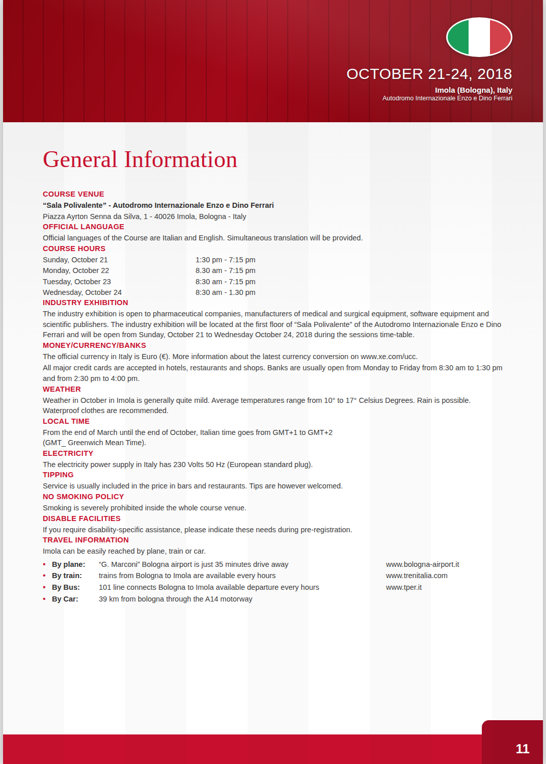OCTOBER 21-24, 2018
Imola (Bologna), Italy
Autodromo Internazionale Enzo e Dino Ferrari
General Information
Course Venue
“Sala Polivalente” - Autodromo Internazionale Enzo e Dino Ferrari
Piazza Ayrton Senna da Silva, 1 - 40026 Imola, Bologna - Italy
Official Language
Official languages of the Course are Italian and English. Simultaneous translation will be provided.
Course Hours
| Sunday, October 21 | 1:30 pm - 7:15 pm |
| Monday, October 22 | 8.30 am - 7:15 pm |
| Tuesday, October 23 | 8:30 am - 7:15 pm |
| Wednesday, October 24 | 8:30 am - 1.30 pm |
Industry Exhibition
The industry exhibition is open to pharmaceutical companies, manufacturers of medical and surgical equipment, software equipment and scientific publishers. The industry exhibition will be located at the first floor of “Sala Polivalente” of the Autodromo Internazionale Enzo e Dino Ferrari and will be open from Sunday, October 21 to Wednesday October 24, 2018 during the sessions time-table.
Money/Currency/Banks
The official currency in Italy is Euro (€). More information about the latest currency conversion on www.xe.com/ucc.
All major credit cards are accepted in hotels, restaurants and shops. Banks are usually open from Monday to Friday from 8:30 am to 1:30 pm and from 2:30 pm to 4:00 pm.
Weather
Weather in October in Imola is generally quite mild. Average temperatures range from 10° to 17° Celsius Degrees. Rain is possible. Waterproof clothes are recommended.
Local Time
From the end of March until the end of October, Italian time goes from GMT+1 to GMT+2
(GMT_ Greenwich Mean Time).
Electricity
The electricity power supply in Italy has 230 Volts 50 Hz (European standard plug).
Tipping
Service is usually included in the price in bars and restaurants. Tips are however welcomed.
No Smoking Policy
Smoking is severely prohibited inside the whole course venue.
Disable Facilities
If you require disability-specific assistance, please indicate these needs during pre-registration.
Travel Information
Imola can be easily reached by plane, train or car.
By plane:“G. Marconi” Bologna airport is just 35 minutes drive away www.bologna-airport.it
By train: trains from Bologna to Imola are available every hours www.trenitalia.com
By Bus: 101 line connects Bologna to Imola available departure every hours www.tper.it
By Car: 39 km from bologna through the A14 motorway
11